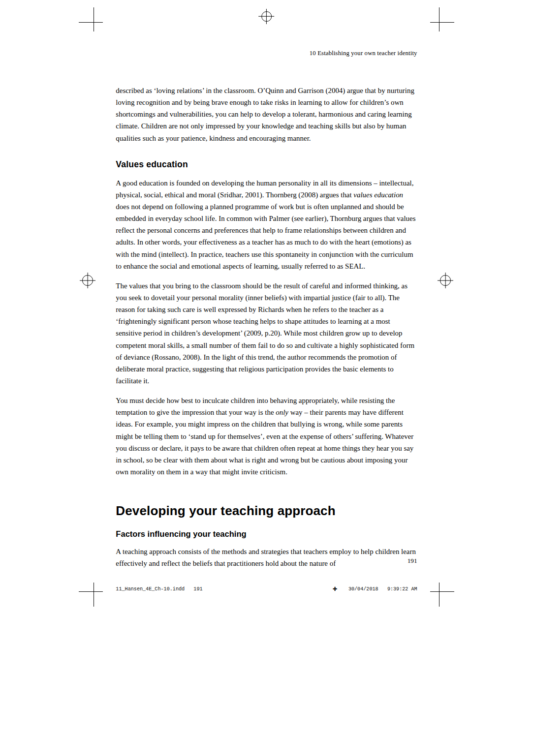10 Establishing your own teacher identity
described as ‘loving relations’ in the classroom. O’Quinn and Garrison (2004) argue that by nurturing loving recognition and by being brave enough to take risks in learning to allow for children’s own shortcomings and vulnerabilities, you can help to develop a tolerant, harmonious and caring learning climate. Children are not only impressed by your knowledge and teaching skills but also by human qualities such as your patience, kindness and encouraging manner.
Values education
A good education is founded on developing the human personality in all its dimensions – intellectual, physical, social, ethical and moral (Sridhar, 2001). Thornberg (2008) argues that values education does not depend on following a planned programme of work but is often unplanned and should be embedded in everyday school life. In common with Palmer (see earlier), Thornburg argues that values reflect the personal concerns and preferences that help to frame relationships between children and adults. In other words, your effectiveness as a teacher has as much to do with the heart (emotions) as with the mind (intellect). In practice, teachers use this spontaneity in conjunction with the curriculum to enhance the social and emotional aspects of learning, usually referred to as SEAL.
The values that you bring to the classroom should be the result of careful and informed thinking, as you seek to dovetail your personal morality (inner beliefs) with impartial justice (fair to all). The reason for taking such care is well expressed by Richards when he refers to the teacher as a ‘frighteningly significant person whose teaching helps to shape attitudes to learning at a most sensitive period in children’s development’ (2009, p.20). While most children grow up to develop competent moral skills, a small number of them fail to do so and cultivate a highly sophisticated form of deviance (Rossano, 2008). In the light of this trend, the author recommends the promotion of deliberate moral practice, suggesting that religious participation provides the basic elements to facilitate it.
You must decide how best to inculcate children into behaving appropriately, while resisting the temptation to give the impression that your way is the only way – their parents may have different ideas. For example, you might impress on the children that bullying is wrong, while some parents might be telling them to ‘stand up for themselves’, even at the expense of others’ suffering. Whatever you discuss or declare, it pays to be aware that children often repeat at home things they hear you say in school, so be clear with them about what is right and wrong but be cautious about imposing your own morality on them in a way that might invite criticism.
Developing your teaching approach
Factors influencing your teaching
A teaching approach consists of the methods and strategies that teachers employ to help children learn effectively and reflect the beliefs that practitioners hold about the nature of
191
11_Hansen_4E_Ch-10.indd 191 ✚ 30/04/2018 9:39:22 AM